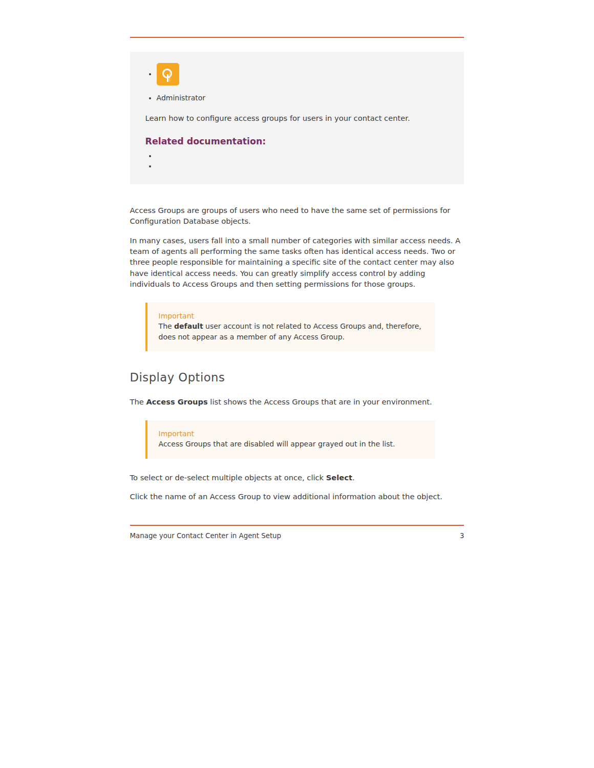Administrator
Learn how to configure access groups for users in your contact center.
Related documentation:
Access Groups are groups of users who need to have the same set of permissions for Configuration Database objects.
In many cases, users fall into a small number of categories with similar access needs. A team of agents all performing the same tasks often has identical access needs. Two or three people responsible for maintaining a specific site of the contact center may also have identical access needs. You can greatly simplify access control by adding individuals to Access Groups and then setting permissions for those groups.
Important
The default user account is not related to Access Groups and, therefore, does not appear as a member of any Access Group.
Display Options
The Access Groups list shows the Access Groups that are in your environment.
Important
Access Groups that are disabled will appear grayed out in the list.
To select or de-select multiple objects at once, click Select.
Click the name of an Access Group to view additional information about the object.
Manage your Contact Center in Agent Setup 3